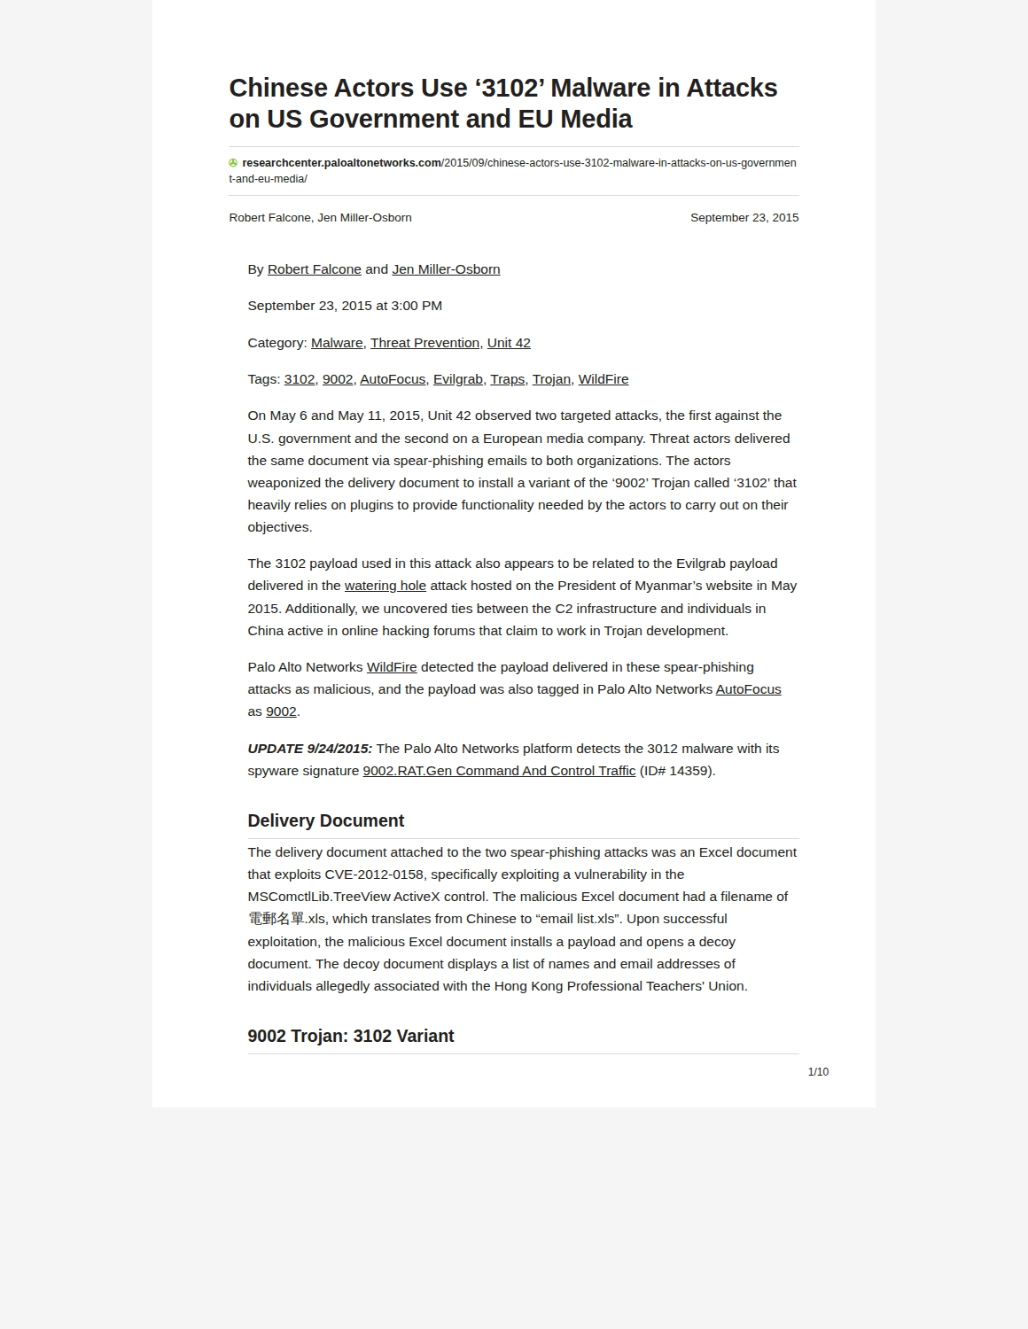Chinese Actors Use ‘3102’ Malware in Attacks on US Government and EU Media
✇researchcenter.paloaltonetworks.com/2015/09/chinese-actors-use-3102-malware-in-attacks-on-us-government-and-eu-media/
Robert Falcone, Jen Miller-Osborn September 23, 2015
By Robert Falcone and Jen Miller-Osborn
September 23, 2015 at 3:00 PM
Category: Malware, Threat Prevention, Unit 42
Tags: 3102, 9002, AutoFocus, Evilgrab, Traps, Trojan, WildFire
On May 6 and May 11, 2015, Unit 42 observed two targeted attacks, the first against the U.S. government and the second on a European media company. Threat actors delivered the same document via spear-phishing emails to both organizations. The actors weaponized the delivery document to install a variant of the ‘9002’ Trojan called ‘3102’ that heavily relies on plugins to provide functionality needed by the actors to carry out on their objectives.
The 3102 payload used in this attack also appears to be related to the Evilgrab payload delivered in the watering hole attack hosted on the President of Myanmar’s website in May 2015. Additionally, we uncovered ties between the C2 infrastructure and individuals in China active in online hacking forums that claim to work in Trojan development.
Palo Alto Networks WildFire detected the payload delivered in these spear-phishing attacks as malicious, and the payload was also tagged in Palo Alto Networks AutoFocus as 9002.
UPDATE 9/24/2015: The Palo Alto Networks platform detects the 3012 malware with its spyware signature 9002.RAT.Gen Command And Control Traffic (ID# 14359).
Delivery Document
The delivery document attached to the two spear-phishing attacks was an Excel document that exploits CVE-2012-0158, specifically exploiting a vulnerability in the MSComctlLib.TreeView ActiveX control. The malicious Excel document had a filename of電郵名單.xls, which translates from Chinese to “email list.xls”. Upon successful exploitation, the malicious Excel document installs a payload and opens a decoy document. The decoy document displays a list of names and email addresses of individuals allegedly associated with the Hong Kong Professional Teachers' Union.
9002 Trojan: 3102 Variant
1/10